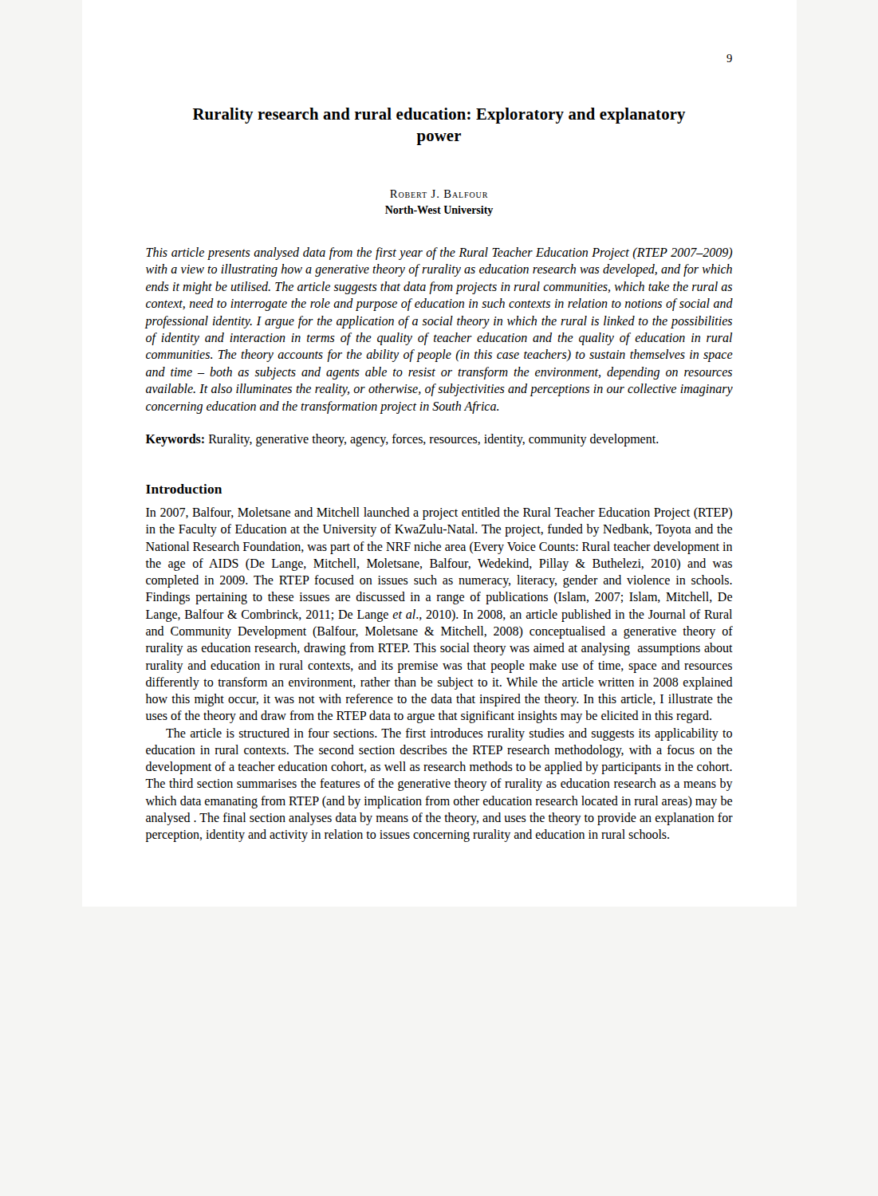9
Rurality research and rural education: Exploratory and explanatory power
Robert J. Balfour
North-West University
This article presents analysed data from the first year of the Rural Teacher Education Project (RTEP 2007–2009) with a view to illustrating how a generative theory of rurality as education research was developed, and for which ends it might be utilised. The article suggests that data from projects in rural communities, which take the rural as context, need to interrogate the role and purpose of education in such contexts in relation to notions of social and professional identity. I argue for the application of a social theory in which the rural is linked to the possibilities of identity and interaction in terms of the quality of teacher education and the quality of education in rural communities. The theory accounts for the ability of people (in this case teachers) to sustain themselves in space and time – both as subjects and agents able to resist or transform the environment, depending on resources available. It also illuminates the reality, or otherwise, of subjectivities and perceptions in our collective imaginary concerning education and the transformation project in South Africa.
Keywords: Rurality, generative theory, agency, forces, resources, identity, community development.
Introduction
In 2007, Balfour, Moletsane and Mitchell launched a project entitled the Rural Teacher Education Project (RTEP) in the Faculty of Education at the University of KwaZulu-Natal. The project, funded by Nedbank, Toyota and the National Research Foundation, was part of the NRF niche area (Every Voice Counts: Rural teacher development in the age of AIDS (De Lange, Mitchell, Moletsane, Balfour, Wedekind, Pillay & Buthelezi, 2010) and was completed in 2009. The RTEP focused on issues such as numeracy, literacy, gender and violence in schools. Findings pertaining to these issues are discussed in a range of publications (Islam, 2007; Islam, Mitchell, De Lange, Balfour & Combrinck, 2011; De Lange et al., 2010). In 2008, an article published in the Journal of Rural and Community Development (Balfour, Moletsane & Mitchell, 2008) conceptualised a generative theory of rurality as education research, drawing from RTEP. This social theory was aimed at analysing assumptions about rurality and education in rural contexts, and its premise was that people make use of time, space and resources differently to transform an environment, rather than be subject to it. While the article written in 2008 explained how this might occur, it was not with reference to the data that inspired the theory. In this article, I illustrate the uses of the theory and draw from the RTEP data to argue that significant insights may be elicited in this regard.
The article is structured in four sections. The first introduces rurality studies and suggests its applicability to education in rural contexts. The second section describes the RTEP research methodology, with a focus on the development of a teacher education cohort, as well as research methods to be applied by participants in the cohort. The third section summarises the features of the generative theory of rurality as education research as a means by which data emanating from RTEP (and by implication from other education research located in rural areas) may be analysed . The final section analyses data by means of the theory, and uses the theory to provide an explanation for perception, identity and activity in relation to issues concerning rurality and education in rural schools.